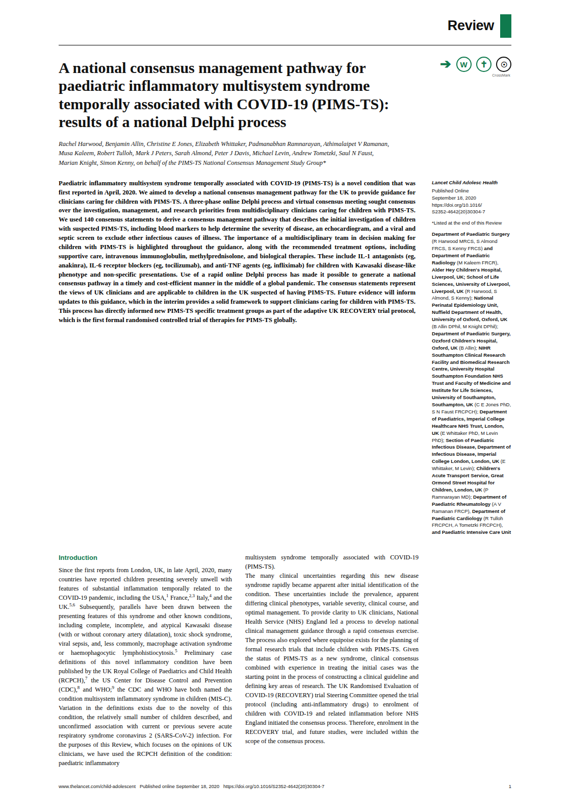Review
➔ W ✝ ☉ CrossMark
A national consensus management pathway for paediatric inflammatory multisystem syndrome temporally associated with COVID-19 (PIMS-TS): results of a national Delphi process
Rachel Harwood, Benjamin Allin, Christine E Jones, Elizabeth Whittaker, Padmanabhan Ramnarayan, Athimalaipet V Ramanan, Musa Kaleem, Robert Tulloh, Mark J Peters, Sarah Almond, Peter J Davis, Michael Levin, Andrew Tometzki, Saul N Faust, Marian Knight, Simon Kenny, on behalf of the PIMS-TS National Consensus Management Study Group*
Paediatric inflammatory multisystem syndrome temporally associated with COVID-19 (PIMS-TS) is a novel condition that was first reported in April, 2020. We aimed to develop a national consensus management pathway for the UK to provide guidance for clinicians caring for children with PIMS-TS. A three-phase online Delphi process and virtual consensus meeting sought consensus over the investigation, management, and research priorities from multidisciplinary clinicians caring for children with PIMS-TS. We used 140 consensus statements to derive a consensus management pathway that describes the initial investigation of children with suspected PIMS-TS, including blood markers to help determine the severity of disease, an echocardiogram, and a viral and septic screen to exclude other infectious causes of illness. The importance of a multidisciplinary team in decision making for children with PIMS-TS is highlighted throughout the guidance, along with the recommended treatment options, including supportive care, intravenous immunoglobulin, methylprednisolone, and biological therapies. These include IL-1 antagonists (eg, anakinra), IL-6 receptor blockers (eg, tocilizumab), and anti-TNF agents (eg, infliximab) for children with Kawasaki disease-like phenotype and non-specific presentations. Use of a rapid online Delphi process has made it possible to generate a national consensus pathway in a timely and cost-efficient manner in the middle of a global pandemic. The consensus statements represent the views of UK clinicians and are applicable to children in the UK suspected of having PIMS-TS. Future evidence will inform updates to this guidance, which in the interim provides a solid framework to support clinicians caring for children with PIMS-TS. This process has directly informed new PIMS-TS specific treatment groups as part of the adaptive UK RECOVERY trial protocol, which is the first formal randomised controlled trial of therapies for PIMS-TS globally.
Lancet Child Adolesc Health
Published Online
September 18, 2020
https://doi.org/10.1016/
S2352-4642(20)30304-7
*Listed at the end of this Review
Department of Paediatric Surgery (R Harwood MRCS, S Almond FRCS, S Kenny FRCS) and Department of Paediatric Radiology (M Kaleem FRCR), Alder Hey Children's Hospital, Liverpool, UK; School of Life Sciences, University of Liverpool, Liverpool, UK (R Harwood, S Almond, S Kenny); National Perinatal Epidemiology Unit, Nuffield Department of Health, University of Oxford, Oxford, UK (B Allin DPhil, M Knight DPhil); Department of Paediatric Surgery, Ozxford Children's Hospital, Oxford, UK (B Allin); NIHR Southampton Clinical Research Facility and Biomedical Research Centre, University Hospital Southampton Foundation NHS Trust and Faculty of Medicine and Institute for Life Sciences, University of Southampton, Southampton, UK (C E Jones PhD, S N Faust FRCPCH); Department of Paediatrics, Imperial College Healthcare NHS Trust, London, UK (E Whittaker PhD, M Levin PhD); Section of Paediatric Infectious Disease, Department of Infectious Disease, Imperial College London, London, UK (E Whittaker, M Levin); Children's Acute Transport Service, Great Ormond Street Hospital for Children, London, UK (P Ramnarayan MD); Department of Paediatric Rheumatology (A V Ramanan FRCP), Department of Paediatric Cardiology (R Tulloh FRCPCH, A Tometzki FRCPCH), and Paediatric Intensive Care Unit
Introduction
Since the first reports from London, UK, in late April, 2020, many countries have reported children presenting severely unwell with features of substantial inflammation temporally related to the COVID-19 pandemic, including the USA,1 France,2,3 Italy,4 and the UK.5,6 Subsequently, parallels have been drawn between the presenting features of this syndrome and other known conditions, including complete, incomplete, and atypical Kawasaki disease (with or without coronary artery dilatation), toxic shock syndrome, viral sepsis, and, less commonly, macrophage activation syndrome or haemophagocytic lymphohistiocytosis.5 Preliminary case definitions of this novel inflammatory condition have been published by the UK Royal College of Paediatrics and Child Health (RCPCH),7 the US Center for Disease Control and Prevention (CDC),8 and WHO;9 the CDC and WHO have both named the condition multisystem inflammatory syndrome in children (MIS-C). Variation in the definitions exists due to the novelty of this condition, the relatively small number of children described, and unconfirmed association with current or previous severe acute respiratory syndrome coronavirus 2 (SARS-CoV-2) infection. For the purposes of this Review, which focuses on the opinions of UK clinicians, we have used the RCPCH definition of the condition: paediatric inflammatory
multisystem syndrome temporally associated with COVID-19 (PIMS-TS).
The many clinical uncertainties regarding this new disease syndrome rapidly became apparent after initial identification of the condition. These uncertainties include the prevalence, apparent differing clinical phenotypes, variable severity, clinical course, and optimal management. To provide clarity to UK clinicians, National Health Service (NHS) England led a process to develop national clinical management guidance through a rapid consensus exercise. The process also explored where equipoise exists for the planning of formal research trials that include children with PIMS-TS. Given the status of PIMS-TS as a new syndrome, clinical consensus combined with experience in treating the initial cases was the starting point in the process of constructing a clinical guideline and defining key areas of research. The UK Randomised Evaluation of COVID-19 (RECOVERY) trial Steering Committee opened the trial protocol (including anti-inflammatory drugs) to enrolment of children with COVID-19 and related inflammation before NHS England initiated the consensus process. Therefore, enrolment in the RECOVERY trial, and future studies, were included within the scope of the consensus process.
www.thelancet.com/child-adolescent Published online September 18, 2020 https://doi.org/10.1016/S2352-4642(20)30304-7
1